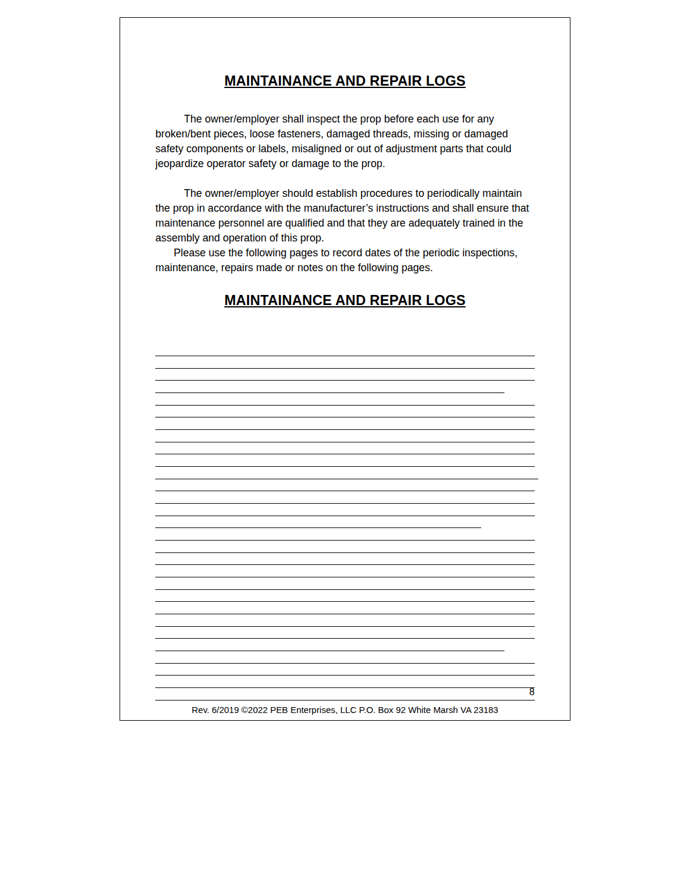MAINTAINANCE AND REPAIR LOGS
The owner/employer shall inspect the prop before each use for any broken/bent pieces, loose fasteners, damaged threads, missing or damaged safety components or labels, misaligned or out of adjustment parts that could jeopardize operator safety or damage to the prop.
The owner/employer should establish procedures to periodically maintain the prop in accordance with the manufacturer’s instructions and shall ensure that maintenance personnel are qualified and that they are adequately trained in the assembly and operation of this prop.
Please use the following pages to record dates of the periodic inspections, maintenance, repairs made or notes on the following pages.
MAINTAINANCE AND REPAIR LOGS
8
Rev. 6/2019 ©2022 PEB Enterprises, LLC P.O. Box 92 White Marsh VA 23183